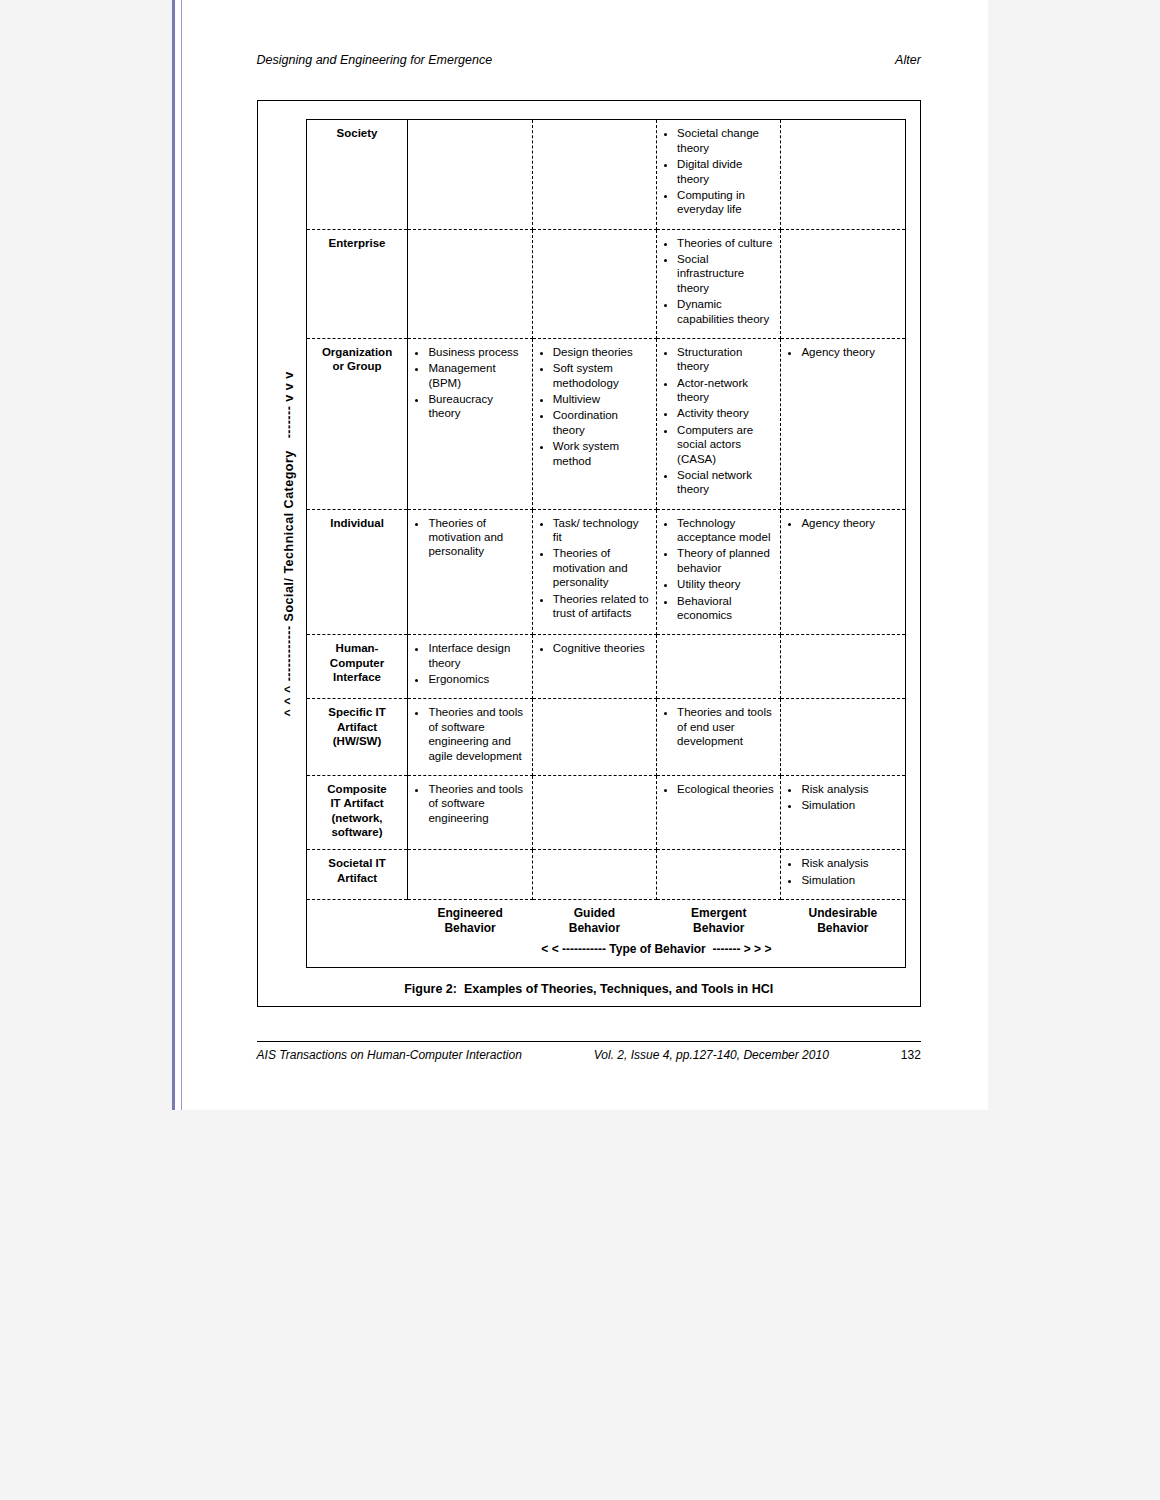Designing and Engineering for Emergence
Alter
^ ^ ^ ------------ Social/ Technical Category ------- v v v
| Society | | | Societal change theory Digital divide theory Computing in everyday life | |
| Enterprise | | | Theories of culture Social infrastructure theory Dynamic capabilities theory | |
| Organization or Group | Business process Management (BPM) Bureaucracy theory | Design theories Soft system methodology Multiview Coordination theory Work system method | Structuration theory Actor-network theory Activity theory Computers are social actors (CASA) Social network theory | Agency theory |
| Individual | Theories of motivation and personality | Task/ technology fit Theories of motivation and personality Theories related to trust of artifacts | Technology acceptance model Theory of planned behavior Utility theory Behavioral economics | Agency theory |
| Human- Computer Interface | Interface design theory Ergonomics | Cognitive theories | | |
| Specific IT Artifact (HW/SW) | Theories and tools of software engineering and agile development | | Theories and tools of end user development | |
| Composite IT Artifact (network, software) | Theories and tools of software engineering | | Ecological theories | Risk analysis Simulation |
| Societal IT Artifact | | | | Risk analysis Simulation |
| | Engineered Behavior | Guided Behavior | Emergent Behavior | Undesirable Behavior |
| | < < ----------- Type of Behavior ------- > > > |
Figure 2: Examples of Theories, Techniques, and Tools in HCI
AIS Transactions on Human-Computer Interaction
Vol. 2, Issue 4, pp.127-140, December 2010
132